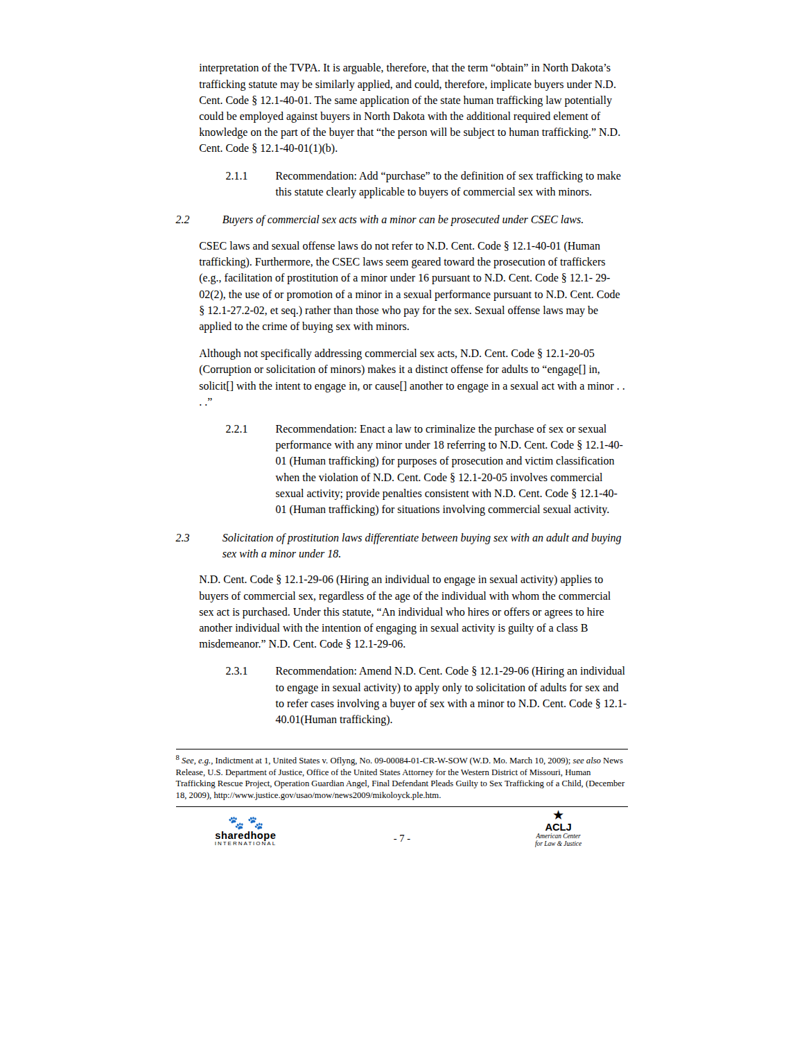interpretation of the TVPA. It is arguable, therefore, that the term “obtain” in North Dakota’s trafficking statute may be similarly applied, and could, therefore, implicate buyers under N.D. Cent. Code § 12.1-40-01. The same application of the state human trafficking law potentially could be employed against buyers in North Dakota with the additional required element of knowledge on the part of the buyer that “the person will be subject to human trafficking.” N.D. Cent. Code § 12.1-40-01(1)(b).
2.1.1
Recommendation: Add “purchase” to the definition of sex trafficking to make this statute clearly applicable to buyers of commercial sex with minors.
2.2
Buyers of commercial sex acts with a minor can be prosecuted under CSEC laws.
CSEC laws and sexual offense laws do not refer to N.D. Cent. Code § 12.1-40-01 (Human trafficking). Furthermore, the CSEC laws seem geared toward the prosecution of traffickers (e.g., facilitation of prostitution of a minor under 16 pursuant to N.D. Cent. Code § 12.1- 29-02(2), the use of or promotion of a minor in a sexual performance pursuant to N.D. Cent. Code § 12.1-27.2-02, et seq.) rather than those who pay for the sex. Sexual offense laws may be applied to the crime of buying sex with minors.
Although not specifically addressing commercial sex acts, N.D. Cent. Code § 12.1-20-05 (Corruption or solicitation of minors) makes it a distinct offense for adults to “engage[] in, solicit[] with the intent to engage in, or cause[] another to engage in a sexual act with a minor . . . .”
2.2.1
Recommendation: Enact a law to criminalize the purchase of sex or sexual performance with any minor under 18 referring to N.D. Cent. Code § 12.1-40-01 (Human trafficking) for purposes of prosecution and victim classification when the violation of N.D. Cent. Code § 12.1-20-05 involves commercial sexual activity; provide penalties consistent with N.D. Cent. Code § 12.1-40-01 (Human trafficking) for situations involving commercial sexual activity.
2.3
Solicitation of prostitution laws differentiate between buying sex with an adult and buying sex with a minor under 18.
N.D. Cent. Code § 12.1-29-06 (Hiring an individual to engage in sexual activity) applies to buyers of commercial sex, regardless of the age of the individual with whom the commercial sex act is purchased. Under this statute, “An individual who hires or offers or agrees to hire another individual with the intention of engaging in sexual activity is guilty of a class B misdemeanor.” N.D. Cent. Code § 12.1-29-06.
2.3.1
Recommendation: Amend N.D. Cent. Code § 12.1-29-06 (Hiring an individual to engage in sexual activity) to apply only to solicitation of adults for sex and to refer cases involving a buyer of sex with a minor to N.D. Cent. Code § 12.1-40.01(Human trafficking).
8 See, e.g., Indictment at 1, United States v. Oflyng, No. 09-00084-01-CR-W-SOW (W.D. Mo. March 10, 2009); see also News Release, U.S. Department of Justice, Office of the United States Attorney for the Western District of Missouri, Human Trafficking Rescue Project, Operation Guardian Angel, Final Defendant Pleads Guilty to Sex Trafficking of a Child, (December 18, 2009), http://www.justice.gov/usao/mow/news2009/mikoloyck.ple.htm.
🐾 🐾
sharedhope
INTERNATIONAL
- 7 -
★
ACLJ
American Center
for Law & Justice